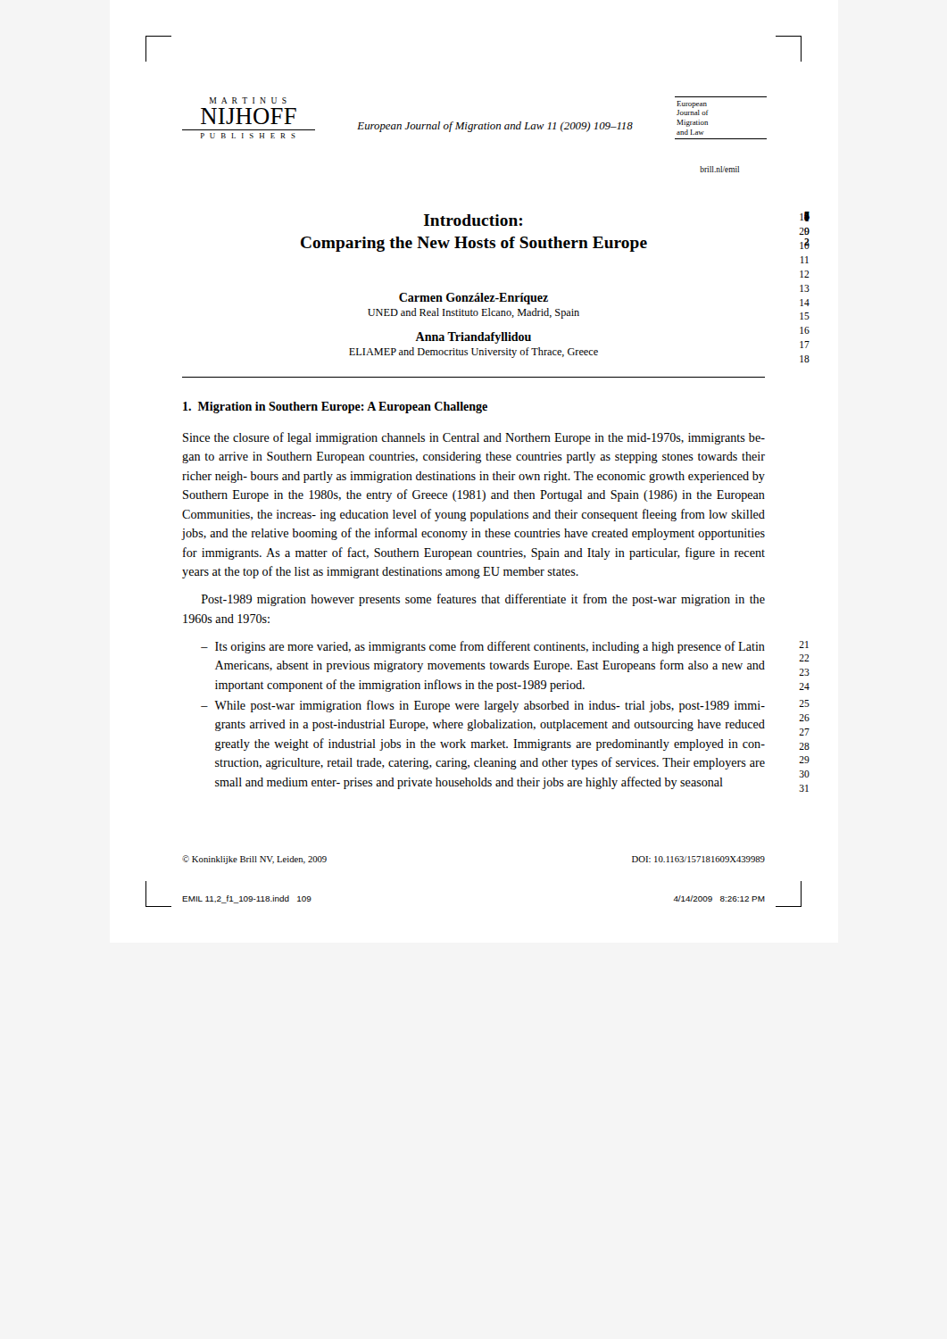M A R T I N U S
NIJHOFF
P U B L I S H E R S
European Journal of Migration and Law 11 (2009) 109–118
European
Journal of
Migration
and Law
brill.nl/emil
1 Introduction:
2 Comparing the New Hosts of Southern Europe
3 Carmen González-Enríquez
4 UNED and Real Instituto Elcano, Madrid, Spain
5 Anna Triandafyllidou
6 ELIAMEP and Democritus University of Thrace, Greece
71. Migration in Southern Europe: A European Challenge
8 Since the closure of legal immigration channels in Central and Northern Europe 9 in the mid-1970s, immigrants began to arrive in Southern European countries, 10 considering these countries partly as stepping stones towards their richer neigh- 11 bours and partly as immigration destinations in their own right. The economic 12 growth experienced by Southern Europe in the 1980s, the entry of Greece (1981) 13 and then Portugal and Spain (1986) in the European Communities, the increas- 14 ing education level of young populations and their consequent fleeing from low 15 skilled jobs, and the relative booming of the informal economy in these countries 16 have created employment opportunities for immigrants. As a matter of fact, 17 Southern European countries, Spain and Italy in particular, figure in recent years 18 at the top of the list as immigrant destinations among EU member states.
19 Post-1989 migration however presents some features that differentiate it from 20 the post-war migration in the 1960s and 1970s:
21 Its origins are more varied, as immigrants come from different continents, 22 including a high presence of Latin Americans, absent in previous migratory 23 movements towards Europe. East Europeans form also a new and important 24 component of the immigration inflows in the post-1989 period.
25 While post-war immigration flows in Europe were largely absorbed in indus- 26 trial jobs, post-1989 immigrants arrived in a post-industrial Europe, where 27 globalization, outplacement and outsourcing have reduced greatly the weight 28 of industrial jobs in the work market. Immigrants are predominantly 29 employed in construction, agriculture, retail trade, catering, caring, cleaning 30 and other types of services. Their employers are small and medium enter- 31 prises and private households and their jobs are highly affected by seasonal
© Koninklijke Brill NV, Leiden, 2009
DOI: 10.1163/157181609X439989
EMIL 11,2_f1_109-118.indd 109
4/14/2009 8:26:12 PM